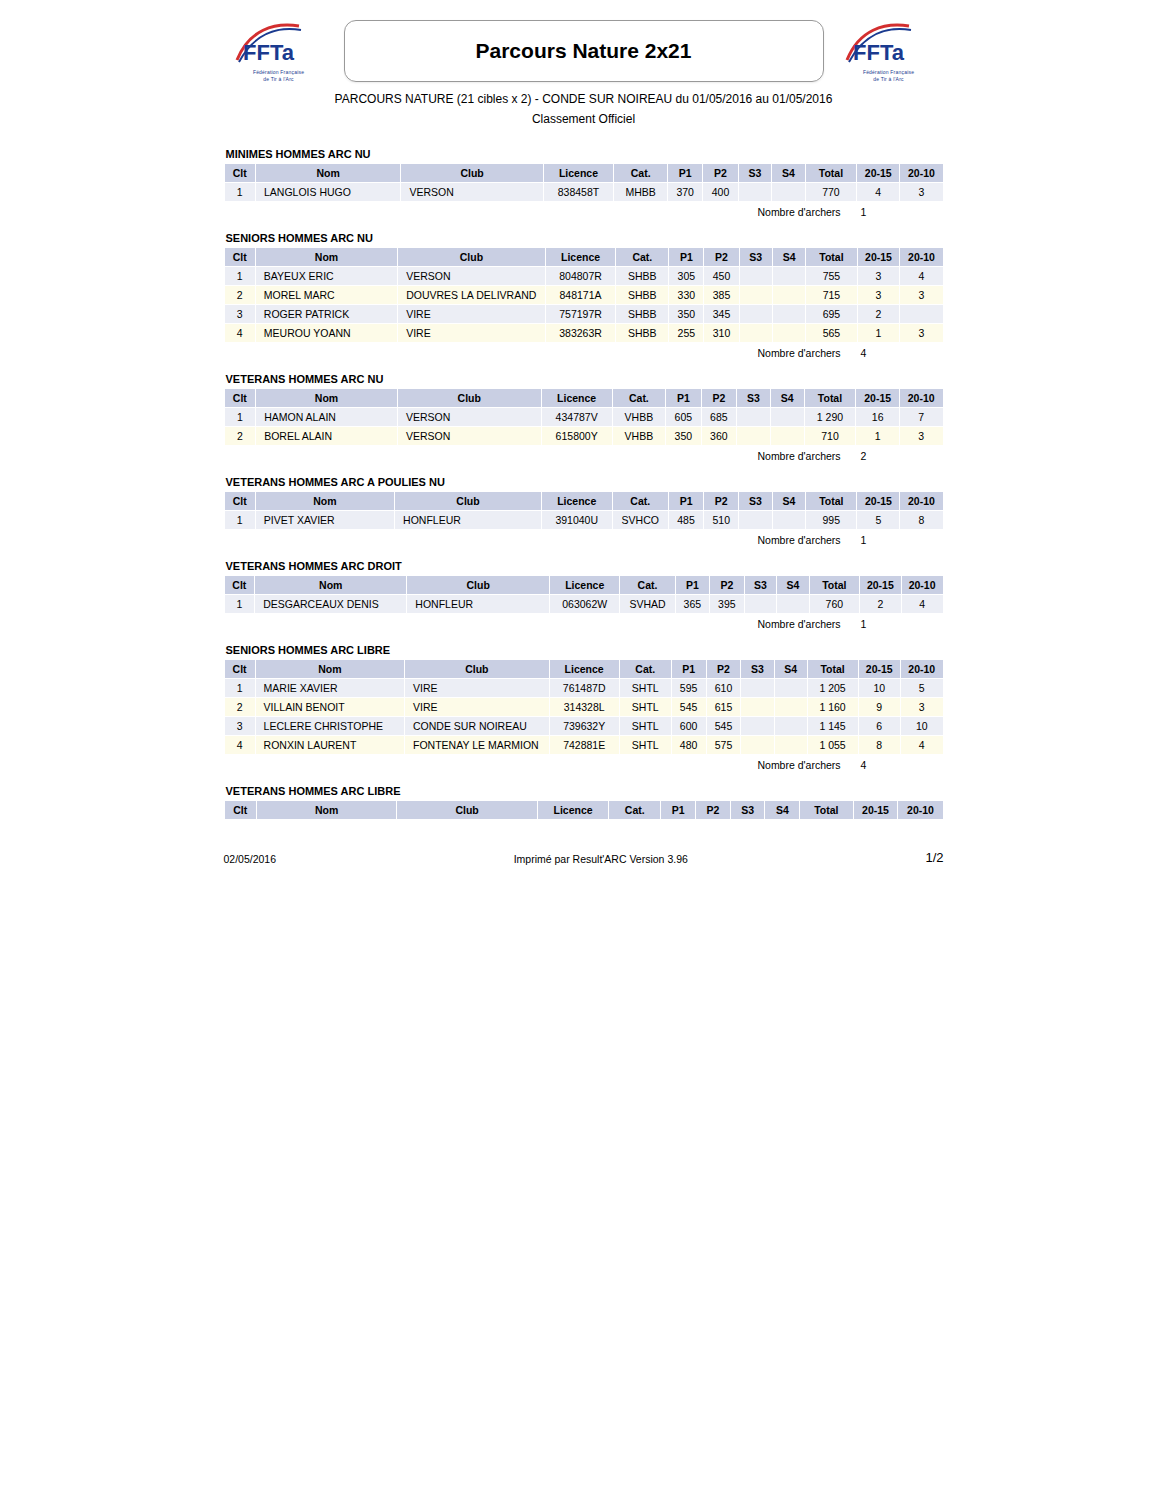FFTa
Fédération Française
de Tir à l'Arc
Parcours Nature 2x21
FFTa
Fédération Française
de Tir à l'Arc
PARCOURS NATURE (21 cibles x 2) - CONDE SUR NOIREAU du 01/05/2016 au 01/05/2016
Classement Officiel
MINIMES HOMMES ARC NU
| Clt | Nom | Club | Licence | Cat. | P1 | P2 | S3 | S4 | Total | 20-15 | 20-10 |
| --- | --- | --- | --- | --- | --- | --- | --- | --- | --- | --- | --- |
| 1 | LANGLOIS HUGO | VERSON | 838458T | MHBB | 370 | 400 | | | 770 | 4 | 3 |
Nombre d'archers 1
SENIORS HOMMES ARC NU
| Clt | Nom | Club | Licence | Cat. | P1 | P2 | S3 | S4 | Total | 20-15 | 20-10 |
| --- | --- | --- | --- | --- | --- | --- | --- | --- | --- | --- | --- |
| 1 | BAYEUX ERIC | VERSON | 804807R | SHBB | 305 | 450 | | | 755 | 3 | 4 |
| 2 | MOREL MARC | DOUVRES LA DELIVRAND | 848171A | SHBB | 330 | 385 | | | 715 | 3 | 3 |
| 3 | ROGER PATRICK | VIRE | 757197R | SHBB | 350 | 345 | | | 695 | 2 | |
| 4 | MEUROU YOANN | VIRE | 383263R | SHBB | 255 | 310 | | | 565 | 1 | 3 |
Nombre d'archers 4
VETERANS HOMMES ARC NU
| Clt | Nom | Club | Licence | Cat. | P1 | P2 | S3 | S4 | Total | 20-15 | 20-10 |
| --- | --- | --- | --- | --- | --- | --- | --- | --- | --- | --- | --- |
| 1 | HAMON ALAIN | VERSON | 434787V | VHBB | 605 | 685 | | | 1 290 | 16 | 7 |
| 2 | BOREL ALAIN | VERSON | 615800Y | VHBB | 350 | 360 | | | 710 | 1 | 3 |
Nombre d'archers 2
VETERANS HOMMES ARC A POULIES NU
| Clt | Nom | Club | Licence | Cat. | P1 | P2 | S3 | S4 | Total | 20-15 | 20-10 |
| --- | --- | --- | --- | --- | --- | --- | --- | --- | --- | --- | --- |
| 1 | PIVET XAVIER | HONFLEUR | 391040U | SVHCO | 485 | 510 | | | 995 | 5 | 8 |
Nombre d'archers 1
VETERANS HOMMES ARC DROIT
| Clt | Nom | Club | Licence | Cat. | P1 | P2 | S3 | S4 | Total | 20-15 | 20-10 |
| --- | --- | --- | --- | --- | --- | --- | --- | --- | --- | --- | --- |
| 1 | DESGARCEAUX DENIS | HONFLEUR | 063062W | SVHAD | 365 | 395 | | | 760 | 2 | 4 |
Nombre d'archers 1
SENIORS HOMMES ARC LIBRE
| Clt | Nom | Club | Licence | Cat. | P1 | P2 | S3 | S4 | Total | 20-15 | 20-10 |
| --- | --- | --- | --- | --- | --- | --- | --- | --- | --- | --- | --- |
| 1 | MARIE XAVIER | VIRE | 761487D | SHTL | 595 | 610 | | | 1 205 | 10 | 5 |
| 2 | VILLAIN BENOIT | VIRE | 314328L | SHTL | 545 | 615 | | | 1 160 | 9 | 3 |
| 3 | LECLERE CHRISTOPHE | CONDE SUR NOIREAU | 739632Y | SHTL | 600 | 545 | | | 1 145 | 6 | 10 |
| 4 | RONXIN LAURENT | FONTENAY LE MARMION | 742881E | SHTL | 480 | 575 | | | 1 055 | 8 | 4 |
Nombre d'archers 4
VETERANS HOMMES ARC LIBRE
| Clt | Nom | Club | Licence | Cat. | P1 | P2 | S3 | S4 | Total | 20-15 | 20-10 |
| --- | --- | --- | --- | --- | --- | --- | --- | --- | --- | --- | --- |
02/05/2016
Imprimé par Result'ARC Version 3.96
1/2